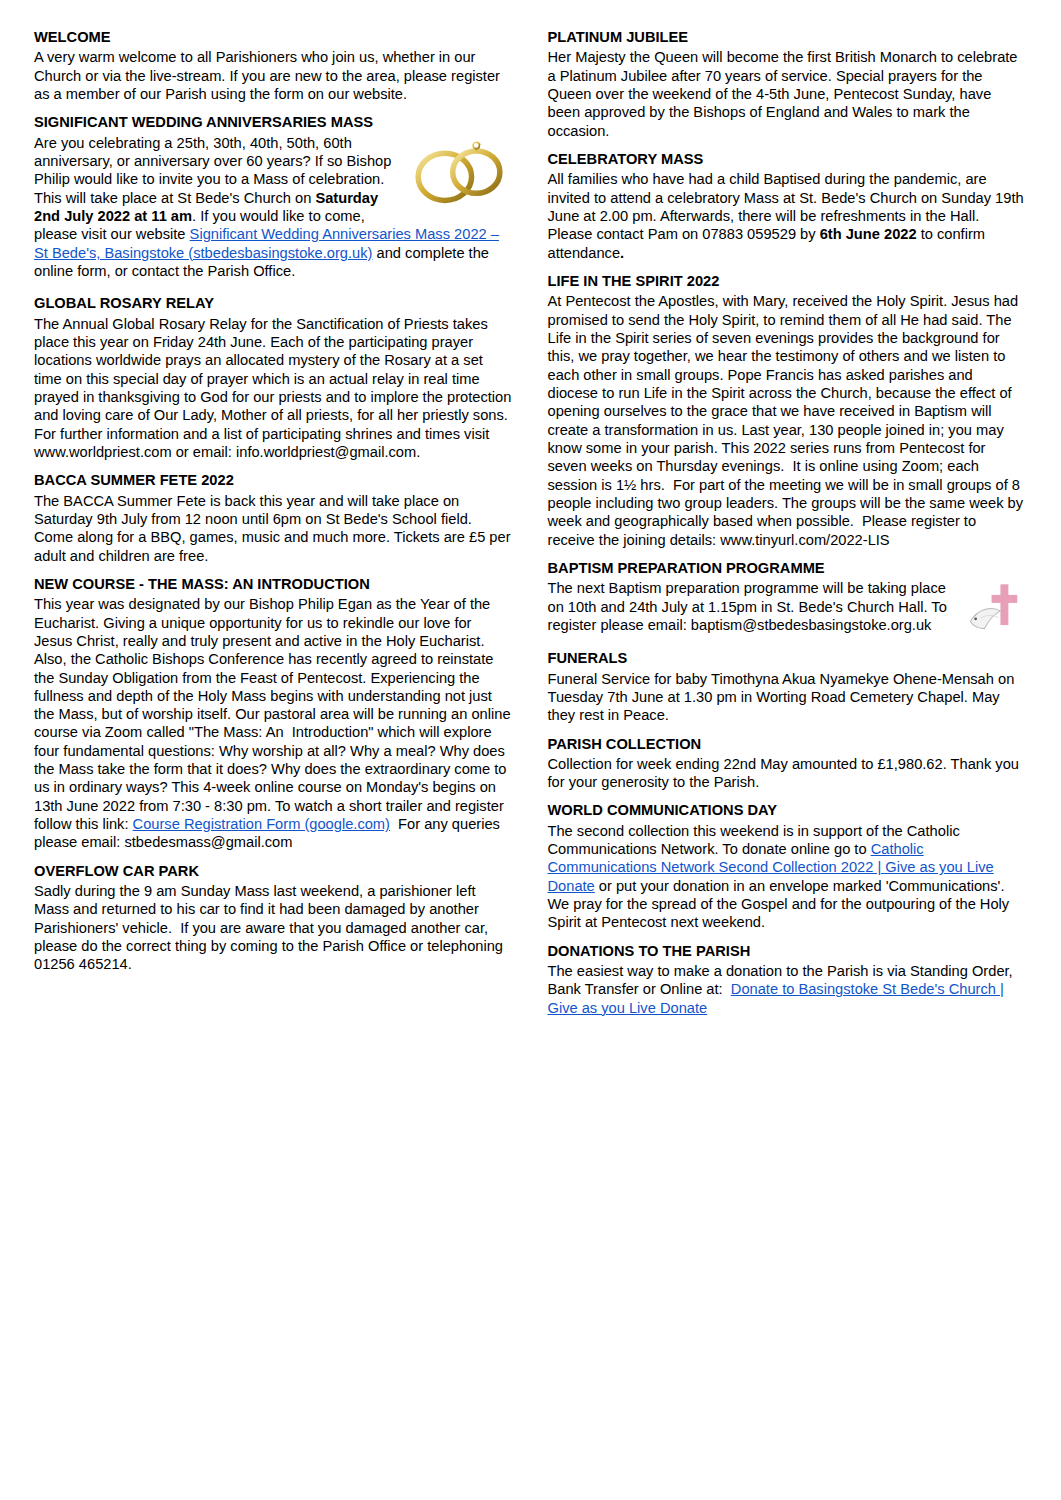Welcome
A very warm welcome to all Parishioners who join us, whether in our Church or via the live-stream. If you are new to the area, please register as a member of our Parish using the form on our website.
Significant Wedding Anniversaries Mass
Are you celebrating a 25th, 30th, 40th, 50th, 60th anniversary, or anniversary over 60 years? If so Bishop Philip would like to invite you to a Mass of celebration. This will take place at St Bede's Church on Saturday 2nd July 2022 at 11 am. If you would like to come, please visit our website Significant Wedding Anniversaries Mass 2022 – St Bede's, Basingstoke (stbedesbasingstoke.org.uk) and complete the online form, or contact the Parish Office.
Global Rosary Relay
The Annual Global Rosary Relay for the Sanctification of Priests takes place this year on Friday 24th June. Each of the participating prayer locations worldwide prays an allocated mystery of the Rosary at a set time on this special day of prayer which is an actual relay in real time prayed in thanksgiving to God for our priests and to implore the protection and loving care of Our Lady, Mother of all priests, for all her priestly sons. For further information and a list of participating shrines and times visit www.worldpriest.com or email: info.worldpriest@gmail.com.
BACCA Summer Fete 2022
The BACCA Summer Fete is back this year and will take place on Saturday 9th July from 12 noon until 6pm on St Bede's School field. Come along for a BBQ, games, music and much more. Tickets are £5 per adult and children are free.
New Course - The Mass: An Introduction
This year was designated by our Bishop Philip Egan as the Year of the Eucharist. Giving a unique opportunity for us to rekindle our love for Jesus Christ, really and truly present and active in the Holy Eucharist. Also, the Catholic Bishops Conference has recently agreed to reinstate the Sunday Obligation from the Feast of Pentecost. Experiencing the fullness and depth of the Holy Mass begins with understanding not just the Mass, but of worship itself. Our pastoral area will be running an online course via Zoom called "The Mass: An Introduction" which will explore four fundamental questions: Why worship at all? Why a meal? Why does the Mass take the form that it does? Why does the extraordinary come to us in ordinary ways? This 4-week online course on Monday's begins on 13th June 2022 from 7:30 - 8:30 pm. To watch a short trailer and register follow this link: Course Registration Form (google.com) For any queries please email: stbedesmass@gmail.com
Overflow Car Park
Sadly during the 9 am Sunday Mass last weekend, a parishioner left Mass and returned to his car to find it had been damaged by another Parishioners' vehicle. If you are aware that you damaged another car, please do the correct thing by coming to the Parish Office or telephoning 01256 465214.
Platinum Jubilee
Her Majesty the Queen will become the first British Monarch to celebrate a Platinum Jubilee after 70 years of service. Special prayers for the Queen over the weekend of the 4-5th June, Pentecost Sunday, have been approved by the Bishops of England and Wales to mark the occasion.
Celebratory Mass
All families who have had a child Baptised during the pandemic, are invited to attend a celebratory Mass at St. Bede's Church on Sunday 19th June at 2.00 pm. Afterwards, there will be refreshments in the Hall. Please contact Pam on 07883 059529 by 6th June 2022 to confirm attendance.
Life in the Spirit 2022
At Pentecost the Apostles, with Mary, received the Holy Spirit. Jesus had promised to send the Holy Spirit, to remind them of all He had said. The Life in the Spirit series of seven evenings provides the background for this, we pray together, we hear the testimony of others and we listen to each other in small groups. Pope Francis has asked parishes and diocese to run Life in the Spirit across the Church, because the effect of opening ourselves to the grace that we have received in Baptism will create a transformation in us. Last year, 130 people joined in; you may know some in your parish. This 2022 series runs from Pentecost for seven weeks on Thursday evenings. It is online using Zoom; each session is 1½ hrs. For part of the meeting we will be in small groups of 8 people including two group leaders. The groups will be the same week by week and geographically based when possible. Please register to receive the joining details: www.tinyurl.com/2022-LIS
Baptism Preparation Programme
The next Baptism preparation programme will be taking place on 10th and 24th July at 1.15pm in St. Bede's Church Hall. To register please email: baptism@stbedesbasingstoke.org.uk
Funerals
Funeral Service for baby Timothyna Akua Nyamekye Ohene-Mensah on Tuesday 7th June at 1.30 pm in Worting Road Cemetery Chapel. May they rest in Peace.
Parish Collection
Collection for week ending 22nd May amounted to £1,980.62. Thank you for your generosity to the Parish.
World Communications Day
The second collection this weekend is in support of the Catholic Communications Network. To donate online go to Catholic Communications Network Second Collection 2022 | Give as you Live Donate or put your donation in an envelope marked 'Communications'. We pray for the spread of the Gospel and for the outpouring of the Holy Spirit at Pentecost next weekend.
Donations to the Parish
The easiest way to make a donation to the Parish is via Standing Order, Bank Transfer or Online at: Donate to Basingstoke St Bede's Church | Give as you Live Donate